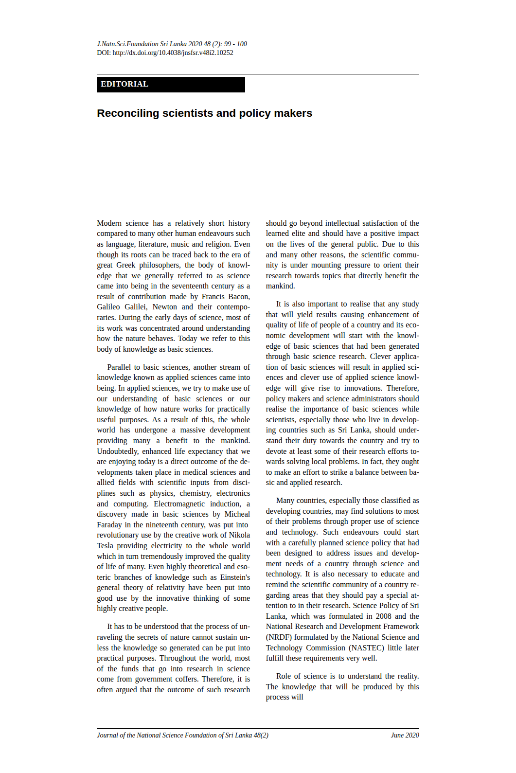J.Natn.Sci.Foundation Sri Lanka 2020 48 (2): 99 - 100
DOI: http://dx.doi.org/10.4038/jnsfsr.v48i2.10252
EDITORIAL
Reconciling scientists and policy makers
Modern science has a relatively short history compared to many other human endeavours such as language, literature, music and religion. Even though its roots can be traced back to the era of great Greek philosophers, the body of knowledge that we generally referred to as science came into being in the seventeenth century as a result of contribution made by Francis Bacon, Galileo Galilei, Newton and their contemporaries. During the early days of science, most of its work was concentrated around understanding how the nature behaves. Today we refer to this body of knowledge as basic sciences.
Parallel to basic sciences, another stream of knowledge known as applied sciences came into being. In applied sciences, we try to make use of our understanding of basic sciences or our knowledge of how nature works for practically useful purposes. As a result of this, the whole world has undergone a massive development providing many a benefit to the mankind. Undoubtedly, enhanced life expectancy that we are enjoying today is a direct outcome of the developments taken place in medical sciences and allied fields with scientific inputs from disciplines such as physics, chemistry, electronics and computing. Electromagnetic induction, a discovery made in basic sciences by Micheal Faraday in the nineteenth century, was put into revolutionary use by the creative work of Nikola Tesla providing electricity to the whole world which in turn tremendously improved the quality of life of many. Even highly theoretical and esoteric branches of knowledge such as Einstein's general theory of relativity have been put into good use by the innovative thinking of some highly creative people.
It has to be understood that the process of unraveling the secrets of nature cannot sustain unless the knowledge so generated can be put into practical purposes. Throughout the world, most of the funds that go into research in science come from government coffers. Therefore, it is often argued that the outcome of such research should go beyond intellectual satisfaction of the learned elite and should have a positive impact on the lives of the general public. Due to this and many other reasons, the scientific community is under mounting pressure to orient their research towards topics that directly benefit the mankind.
It is also important to realise that any study that will yield results causing enhancement of quality of life of people of a country and its economic development will start with the knowledge of basic sciences that had been generated through basic science research. Clever application of basic sciences will result in applied sciences and clever use of applied science knowledge will give rise to innovations. Therefore, policy makers and science administrators should realise the importance of basic sciences while scientists, especially those who live in developing countries such as Sri Lanka, should understand their duty towards the country and try to devote at least some of their research efforts towards solving local problems. In fact, they ought to make an effort to strike a balance between basic and applied research.
Many countries, especially those classified as developing countries, may find solutions to most of their problems through proper use of science and technology. Such endeavours could start with a carefully planned science policy that had been designed to address issues and development needs of a country through science and technology. It is also necessary to educate and remind the scientific community of a country regarding areas that they should pay a special attention to in their research. Science Policy of Sri Lanka, which was formulated in 2008 and the National Research and Development Framework (NRDF) formulated by the National Science and Technology Commission (NASTEC) little later fulfill these requirements very well.
Role of science is to understand the reality. The knowledge that will be produced by this process will
Journal of the National Science Foundation of Sri Lanka 48(2) June 2020